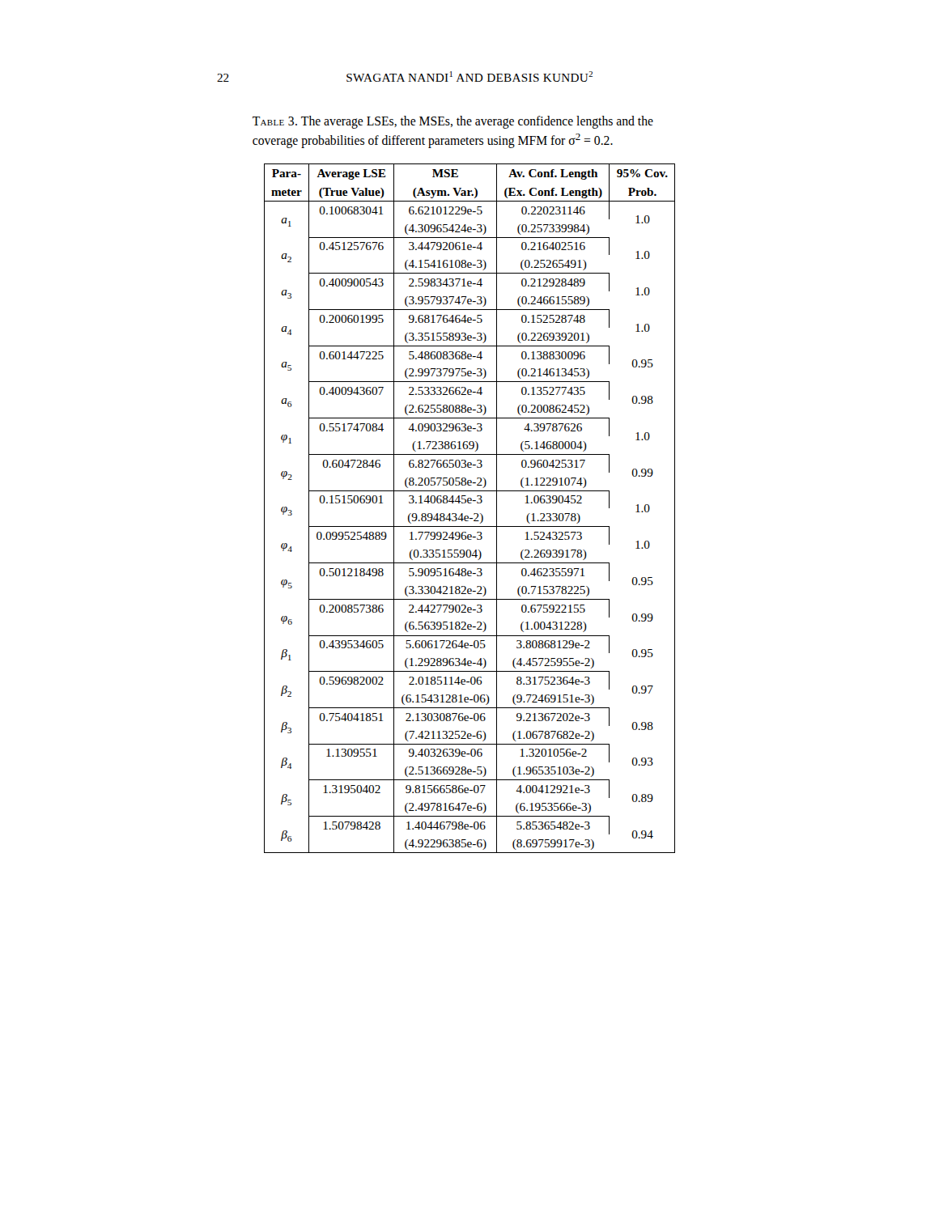22 SWAGATA NANDI1 AND DEBASIS KUNDU2
Table 3. The average LSEs, the MSEs, the average confidence lengths and the coverage probabilities of different parameters using MFM for σ2 = 0.2.
| Para- | Average LSE | MSE | Av. Conf. Length | 95% Cov. |
| --- | --- | --- | --- | --- |
| meter | (True Value) | (Asym. Var.) | (Ex. Conf. Length) | Prob. |
| a 1 | 0.100683041 | 6.62101229e-5 | 0.220231146 | 1.0 |
| | (4.30965424e-3) | (0.257339984) |
| a 2 | 0.451257676 | 3.44792061e-4 | 0.216402516 | 1.0 |
| | (4.15416108e-3) | (0.25265491) |
| a 3 | 0.400900543 | 2.59834371e-4 | 0.212928489 | 1.0 |
| | (3.95793747e-3) | (0.246615589) |
| a 4 | 0.200601995 | 9.68176464e-5 | 0.152528748 | 1.0 |
| | (3.35155893e-3) | (0.226939201) |
| a 5 | 0.601447225 | 5.48608368e-4 | 0.138830096 | 0.95 |
| | (2.99737975e-3) | (0.214613453) |
| a 6 | 0.400943607 | 2.53332662e-4 | 0.135277435 | 0.98 |
| | (2.62558088e-3) | (0.200862452) |
| φ 1 | 0.551747084 | 4.09032963e-3 | 4.39787626 | 1.0 |
| | (1.72386169) | (5.14680004) |
| φ 2 | 0.60472846 | 6.82766503e-3 | 0.960425317 | 0.99 |
| | (8.20575058e-2) | (1.12291074) |
| φ 3 | 0.151506901 | 3.14068445e-3 | 1.06390452 | 1.0 |
| | (9.8948434e-2) | (1.233078) |
| φ 4 | 0.0995254889 | 1.77992496e-3 | 1.52432573 | 1.0 |
| | (0.335155904) | (2.26939178) |
| φ 5 | 0.501218498 | 5.90951648e-3 | 0.462355971 | 0.95 |
| | (3.33042182e-2) | (0.715378225) |
| φ 6 | 0.200857386 | 2.44277902e-3 | 0.675922155 | 0.99 |
| | (6.56395182e-2) | (1.00431228) |
| β 1 | 0.439534605 | 5.60617264e-05 | 3.80868129e-2 | 0.95 |
| | (1.29289634e-4) | (4.45725955e-2) |
| β 2 | 0.596982002 | 2.0185114e-06 | 8.31752364e-3 | 0.97 |
| | (6.15431281e-06) | (9.72469151e-3) |
| β 3 | 0.754041851 | 2.13030876e-06 | 9.21367202e-3 | 0.98 |
| | (7.42113252e-6) | (1.06787682e-2) |
| β 4 | 1.1309551 | 9.4032639e-06 | 1.3201056e-2 | 0.93 |
| | (2.51366928e-5) | (1.96535103e-2) |
| β 5 | 1.31950402 | 9.81566586e-07 | 4.00412921e-3 | 0.89 |
| | (2.49781647e-6) | (6.1953566e-3) |
| β 6 | 1.50798428 | 1.40446798e-06 | 5.85365482e-3 | 0.94 |
| | (4.92296385e-6) | (8.69759917e-3) |